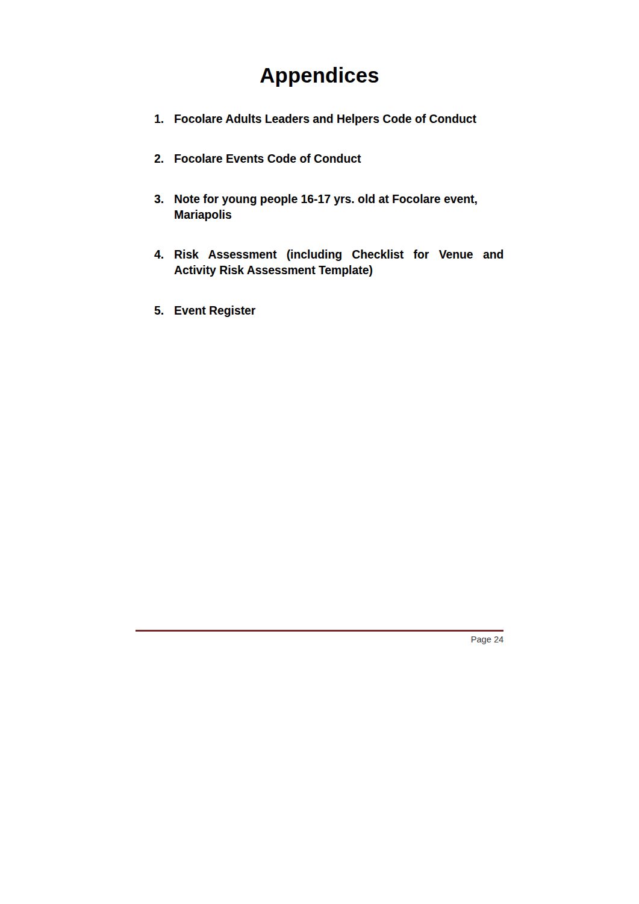Appendices
Focolare Adults Leaders and Helpers Code of Conduct
Focolare Events Code of Conduct
Note for young people 16-17 yrs. old at Focolare event, Mariapolis
Risk Assessment (including Checklist for Venue and Activity Risk Assessment Template)
Event Register
Page 24